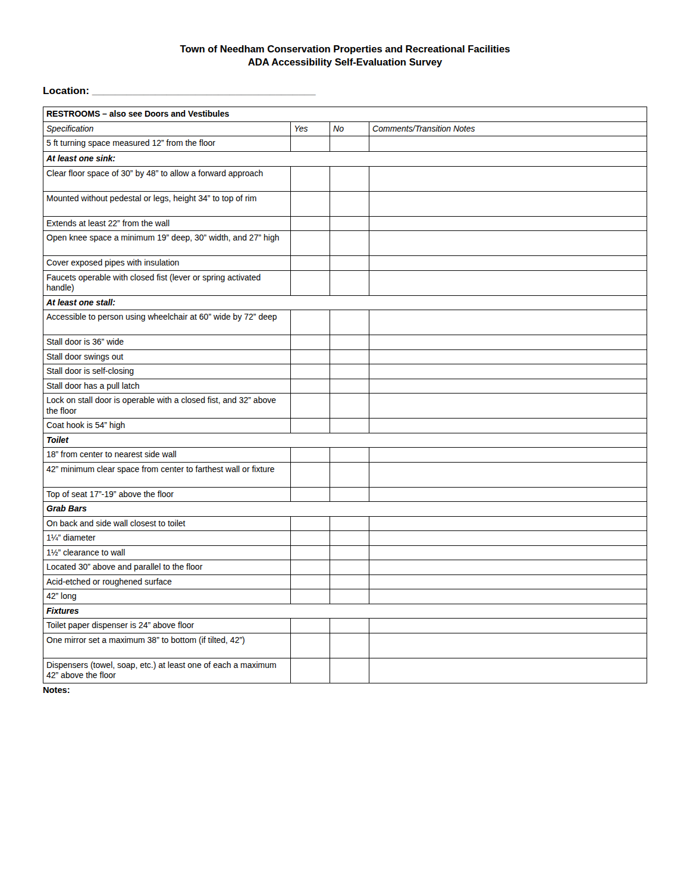Town of Needham Conservation Properties and Recreational Facilities
ADA Accessibility Self-Evaluation Survey
Location: _______________________________________
| RESTROOMS – also see Doors and Vestibules |
| --- |
| Specification | Yes | No | Comments/Transition Notes |
| 5 ft turning space measured 12” from the floor | | | |
| At least one sink: |
| Clear floor space of 30” by 48” to allow a forward approach | | | |
| Mounted without pedestal or legs, height 34” to top of rim | | | |
| Extends at least 22” from the wall | | | |
| Open knee space a minimum 19” deep, 30” width, and 27” high | | | |
| Cover exposed pipes with insulation | | | |
| Faucets operable with closed fist (lever or spring activated handle) | | | |
| At least one stall: |
| Accessible to person using wheelchair at 60” wide by 72” deep | | | |
| Stall door is 36” wide | | | |
| Stall door swings out | | | |
| Stall door is self-closing | | | |
| Stall door has a pull latch | | | |
| Lock on stall door is operable with a closed fist, and 32” above the floor | | | |
| Coat hook is 54” high | | | |
| Toilet |
| 18” from center to nearest side wall | | | |
| 42” minimum clear space from center to farthest wall or fixture | | | |
| Top of seat 17”-19” above the floor | | | |
| Grab Bars |
| On back and side wall closest to toilet | | | |
| 1¼” diameter | | | |
| 1½” clearance to wall | | | |
| Located 30” above and parallel to the floor | | | |
| Acid-etched or roughened surface | | | |
| 42” long | | | |
| Fixtures |
| Toilet paper dispenser is 24” above floor | | | |
| One mirror set a maximum 38” to bottom (if tilted, 42”) | | | |
| Dispensers (towel, soap, etc.) at least one of each a maximum 42” above the floor | | | |
Notes: